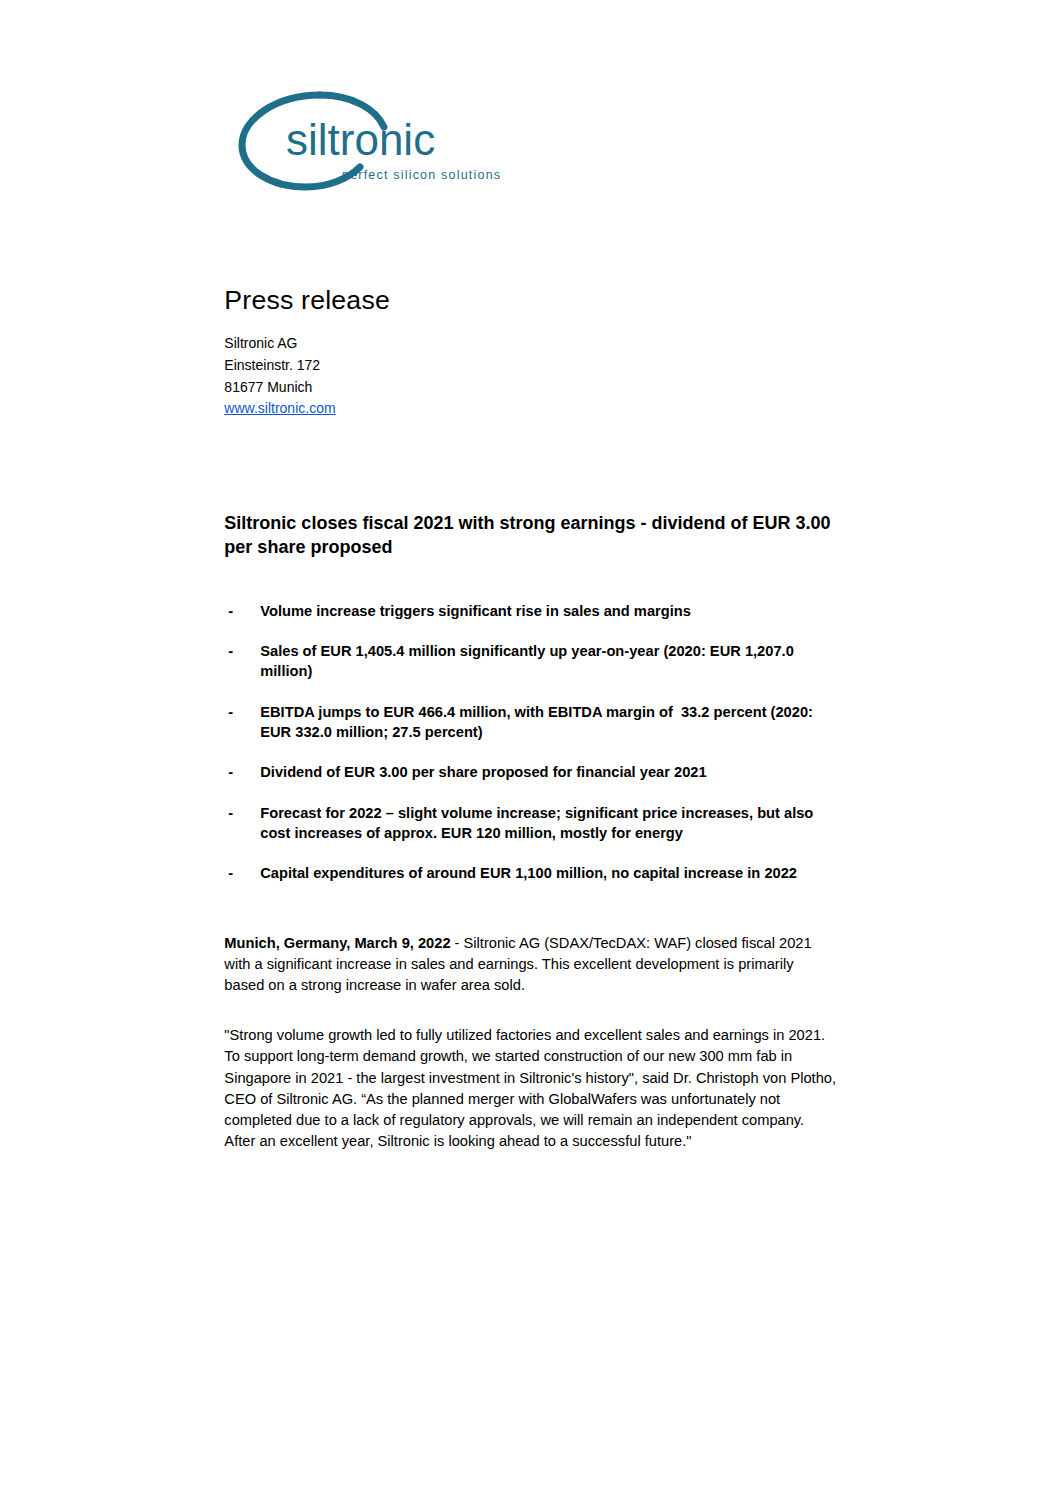siltronic perfect silicon solutions
Press release
Siltronic AG
Einsteinstr. 172
81677 Munich
www.siltronic.com
Siltronic closes fiscal 2021 with strong earnings - dividend of EUR 3.00 per share proposed
Volume increase triggers significant rise in sales and margins
Sales of EUR 1,405.4 million significantly up year-on-year (2020: EUR 1,207.0 million)
EBITDA jumps to EUR 466.4 million, with EBITDA margin of 33.2 percent (2020: EUR 332.0 million; 27.5 percent)
Dividend of EUR 3.00 per share proposed for financial year 2021
Forecast for 2022 – slight volume increase; significant price increases, but also cost increases of approx. EUR 120 million, mostly for energy
Capital expenditures of around EUR 1,100 million, no capital increase in 2022
Munich, Germany, March 9, 2022 - Siltronic AG (SDAX/TecDAX: WAF) closed fiscal 2021 with a significant increase in sales and earnings. This excellent development is primarily based on a strong increase in wafer area sold.
"Strong volume growth led to fully utilized factories and excellent sales and earnings in 2021. To support long-term demand growth, we started construction of our new 300 mm fab in Singapore in 2021 - the largest investment in Siltronic's history", said Dr. Christoph von Plotho, CEO of Siltronic AG. “As the planned merger with GlobalWafers was unfortunately not completed due to a lack of regulatory approvals, we will remain an independent company. After an excellent year, Siltronic is looking ahead to a successful future."